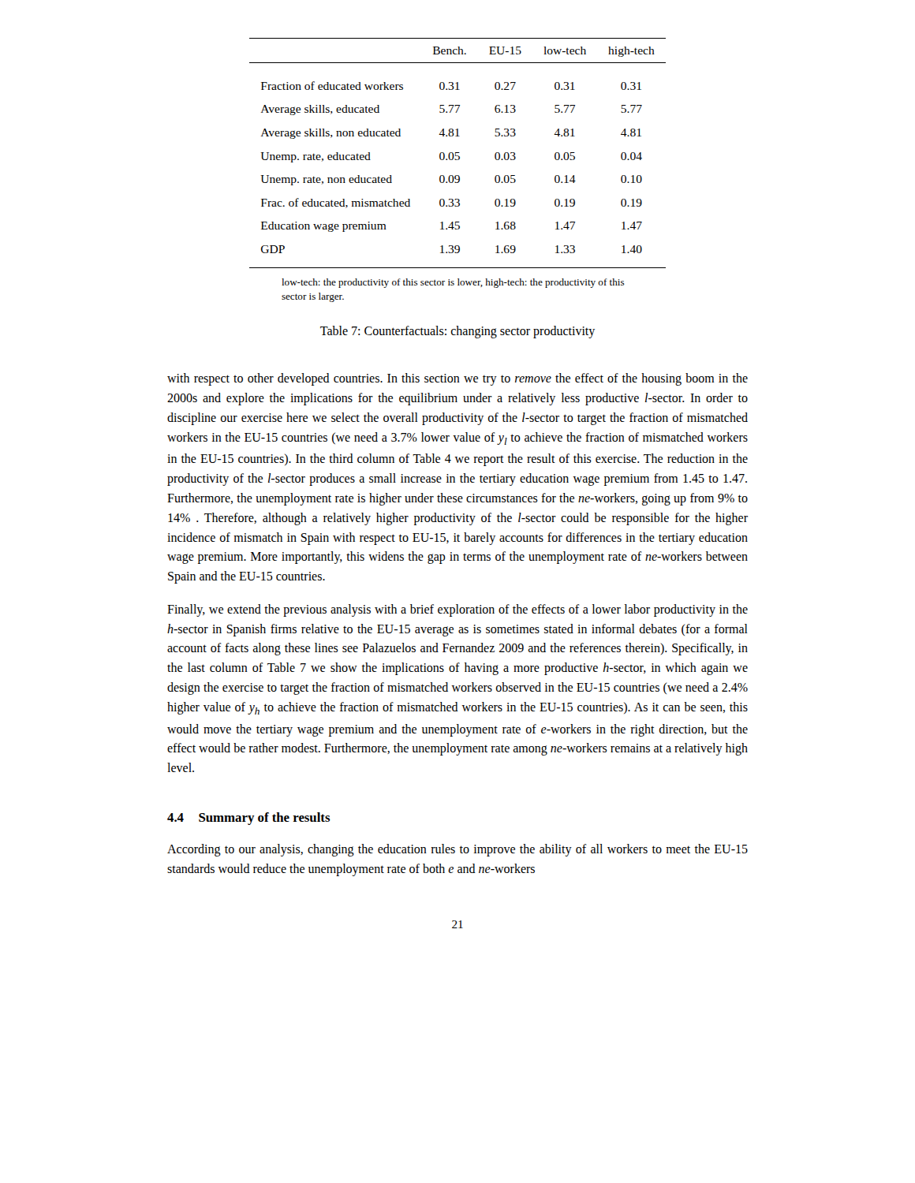| | Bench. | EU-15 | low-tech | high-tech |
| --- | --- | --- | --- | --- |
| Fraction of educated workers | 0.31 | 0.27 | 0.31 | 0.31 |
| Average skills, educated | 5.77 | 6.13 | 5.77 | 5.77 |
| Average skills, non educated | 4.81 | 5.33 | 4.81 | 4.81 |
| Unemp. rate, educated | 0.05 | 0.03 | 0.05 | 0.04 |
| Unemp. rate, non educated | 0.09 | 0.05 | 0.14 | 0.10 |
| Frac. of educated, mismatched | 0.33 | 0.19 | 0.19 | 0.19 |
| Education wage premium | 1.45 | 1.68 | 1.47 | 1.47 |
| GDP | 1.39 | 1.69 | 1.33 | 1.40 |
low-tech: the productivity of this sector is lower, high-tech: the productivity of this sector is larger.
Table 7: Counterfactuals: changing sector productivity
with respect to other developed countries. In this section we try to remove the effect of the housing boom in the 2000s and explore the implications for the equilibrium under a relatively less productive l-sector. In order to discipline our exercise here we select the overall productivity of the l-sector to target the fraction of mismatched workers in the EU-15 countries (we need a 3.7% lower value of yl to achieve the fraction of mismatched workers in the EU-15 countries). In the third column of Table 4 we report the result of this exercise. The reduction in the productivity of the l-sector produces a small increase in the tertiary education wage premium from 1.45 to 1.47. Furthermore, the unemployment rate is higher under these circumstances for the ne-workers, going up from 9% to 14% . Therefore, although a relatively higher productivity of the l-sector could be responsible for the higher incidence of mismatch in Spain with respect to EU-15, it barely accounts for differences in the tertiary education wage premium. More importantly, this widens the gap in terms of the unemployment rate of ne-workers between Spain and the EU-15 countries.
Finally, we extend the previous analysis with a brief exploration of the effects of a lower labor productivity in the h-sector in Spanish firms relative to the EU-15 average as is sometimes stated in informal debates (for a formal account of facts along these lines see Palazuelos and Fernandez 2009 and the references therein). Specifically, in the last column of Table 7 we show the implications of having a more productive h-sector, in which again we design the exercise to target the fraction of mismatched workers observed in the EU-15 countries (we need a 2.4% higher value of yh to achieve the fraction of mismatched workers in the EU-15 countries). As it can be seen, this would move the tertiary wage premium and the unemployment rate of e-workers in the right direction, but the effect would be rather modest. Furthermore, the unemployment rate among ne-workers remains at a relatively high level.
4.4 Summary of the results
According to our analysis, changing the education rules to improve the ability of all workers to meet the EU-15 standards would reduce the unemployment rate of both e and ne-workers
21